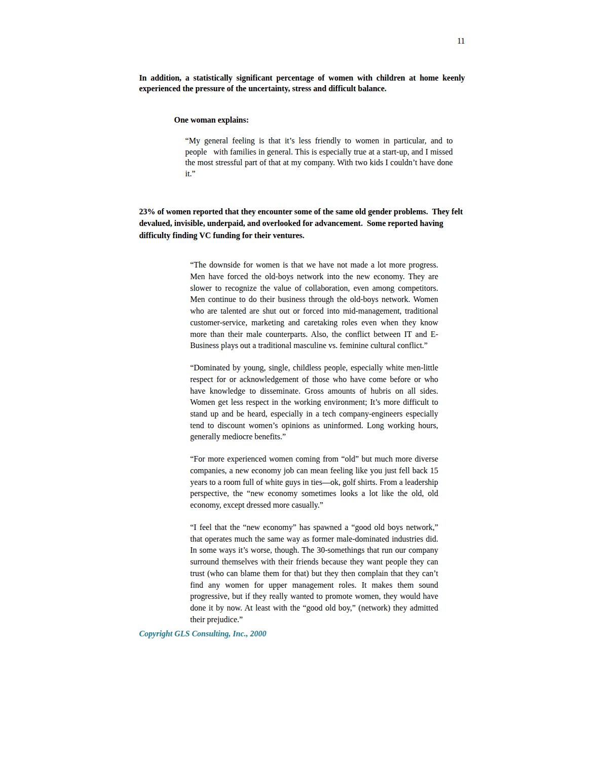11
In addition, a statistically significant percentage of women with children at home keenly experienced the pressure of the uncertainty, stress and difficult balance.
One woman explains:
“My general feeling is that it’s less friendly to women in particular, and to people with families in general. This is especially true at a start-up, and I missed the most stressful part of that at my company. With two kids I couldn’t have done it.”
23% of women reported that they encounter some of the same old gender problems. They felt devalued, invisible, underpaid, and overlooked for advancement. Some reported having difficulty finding VC funding for their ventures.
“The downside for women is that we have not made a lot more progress. Men have forced the old-boys network into the new economy. They are slower to recognize the value of collaboration, even among competitors. Men continue to do their business through the old-boys network. Women who are talented are shut out or forced into mid-management, traditional customer-service, marketing and caretaking roles even when they know more than their male counterparts. Also, the conflict between IT and E-Business plays out a traditional masculine vs. feminine cultural conflict.”
“Dominated by young, single, childless people, especially white men-little respect for or acknowledgement of those who have come before or who have knowledge to disseminate. Gross amounts of hubris on all sides. Women get less respect in the working environment; It’s more difficult to stand up and be heard, especially in a tech company-engineers especially tend to discount women’s opinions as uninformed. Long working hours, generally mediocre benefits.”
“For more experienced women coming from “old” but much more diverse companies, a new economy job can mean feeling like you just fell back 15 years to a room full of white guys in ties—ok, golf shirts. From a leadership perspective, the “new economy sometimes looks a lot like the old, old economy, except dressed more casually.”
“I feel that the “new economy” has spawned a “good old boys network,” that operates much the same way as former male-dominated industries did. In some ways it’s worse, though. The 30-somethings that run our company surround themselves with their friends because they want people they can trust (who can blame them for that) but they then complain that they can’t find any women for upper management roles. It makes them sound progressive, but if they really wanted to promote women, they would have done it by now. At least with the “good old boy,” (network) they admitted their prejudice.”
Copyright GLS Consulting, Inc., 2000